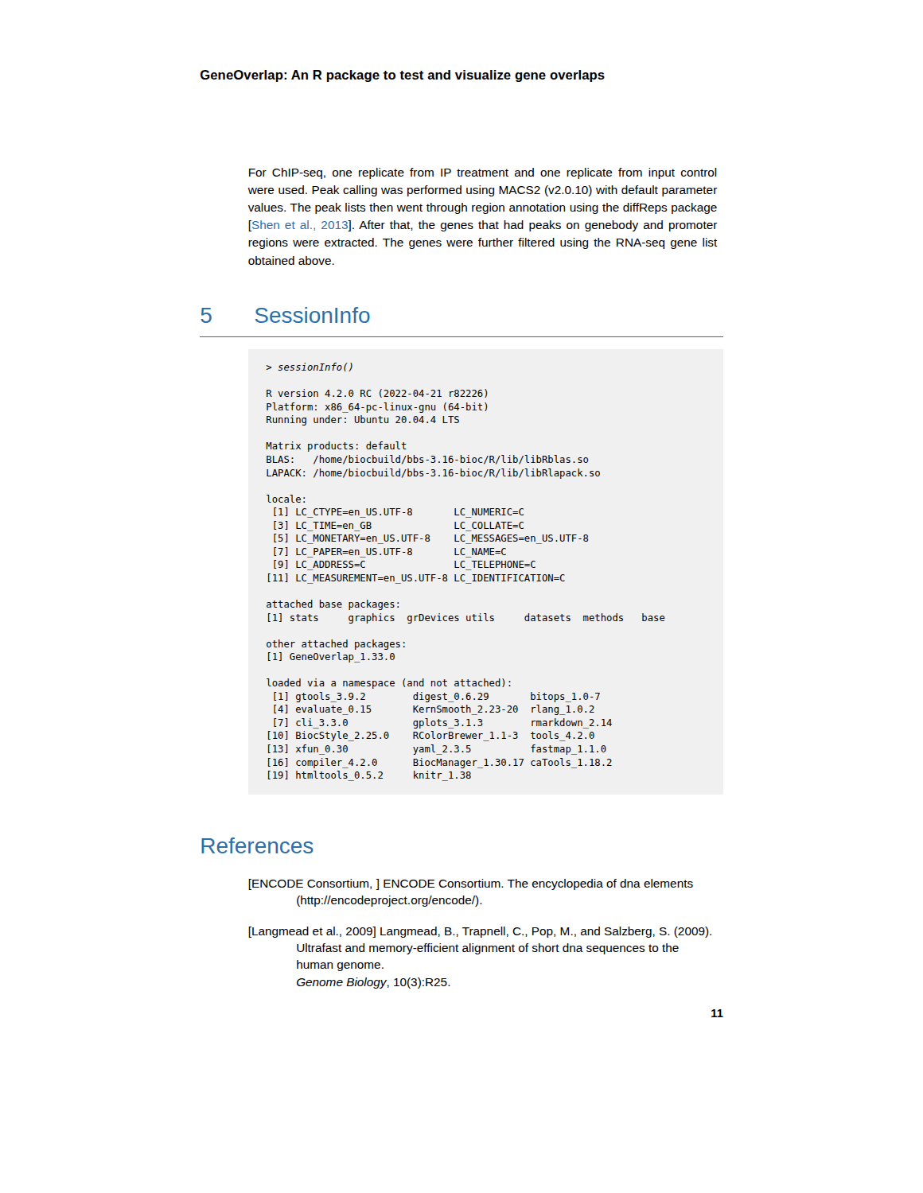GeneOverlap: An R package to test and visualize gene overlaps
For ChIP-seq, one replicate from IP treatment and one replicate from input control were used. Peak calling was performed using MACS2 (v2.0.10) with default parameter values. The peak lists then went through region annotation using the diffReps package [Shen et al., 2013]. After that, the genes that had peaks on genebody and promoter regions were extracted. The genes were further filtered using the RNA-seq gene list obtained above.
5 SessionInfo
> sessionInfo()

R version 4.2.0 RC (2022-04-21 r82226)
Platform: x86_64-pc-linux-gnu (64-bit)
Running under: Ubuntu 20.04.4 LTS

Matrix products: default
BLAS:   /home/biocbuild/bbs-3.16-bioc/R/lib/libRblas.so
LAPACK: /home/biocbuild/bbs-3.16-bioc/R/lib/libRlapack.so

locale:
 [1] LC_CTYPE=en_US.UTF-8       LC_NUMERIC=C
 [3] LC_TIME=en_GB              LC_COLLATE=C
 [5] LC_MONETARY=en_US.UTF-8    LC_MESSAGES=en_US.UTF-8
 [7] LC_PAPER=en_US.UTF-8       LC_NAME=C
 [9] LC_ADDRESS=C               LC_TELEPHONE=C
[11] LC_MEASUREMENT=en_US.UTF-8 LC_IDENTIFICATION=C

attached base packages:
[1] stats     graphics  grDevices utils     datasets  methods   base

other attached packages:
[1] GeneOverlap_1.33.0

loaded via a namespace (and not attached):
 [1] gtools_3.9.2        digest_0.6.29       bitops_1.0-7
 [4] evaluate_0.15       KernSmooth_2.23-20  rlang_1.0.2
 [7] cli_3.3.0           gplots_3.1.3        rmarkdown_2.14
[10] BiocStyle_2.25.0    RColorBrewer_1.1-3  tools_4.2.0
[13] xfun_0.30           yaml_2.3.5          fastmap_1.1.0
[16] compiler_4.2.0      BiocManager_1.30.17 caTools_1.18.2
[19] htmltools_0.5.2     knitr_1.38
References
[ENCODE Consortium, ] ENCODE Consortium. The encyclopedia of dna elements(http://encodeproject.org/encode/).
[Langmead et al., 2009] Langmead, B., Trapnell, C., Pop, M., and Salzberg, S. (2009).Ultrafast and memory-efficient alignment of short dna sequences to the human genome. Genome Biology, 10(3):R25.
11